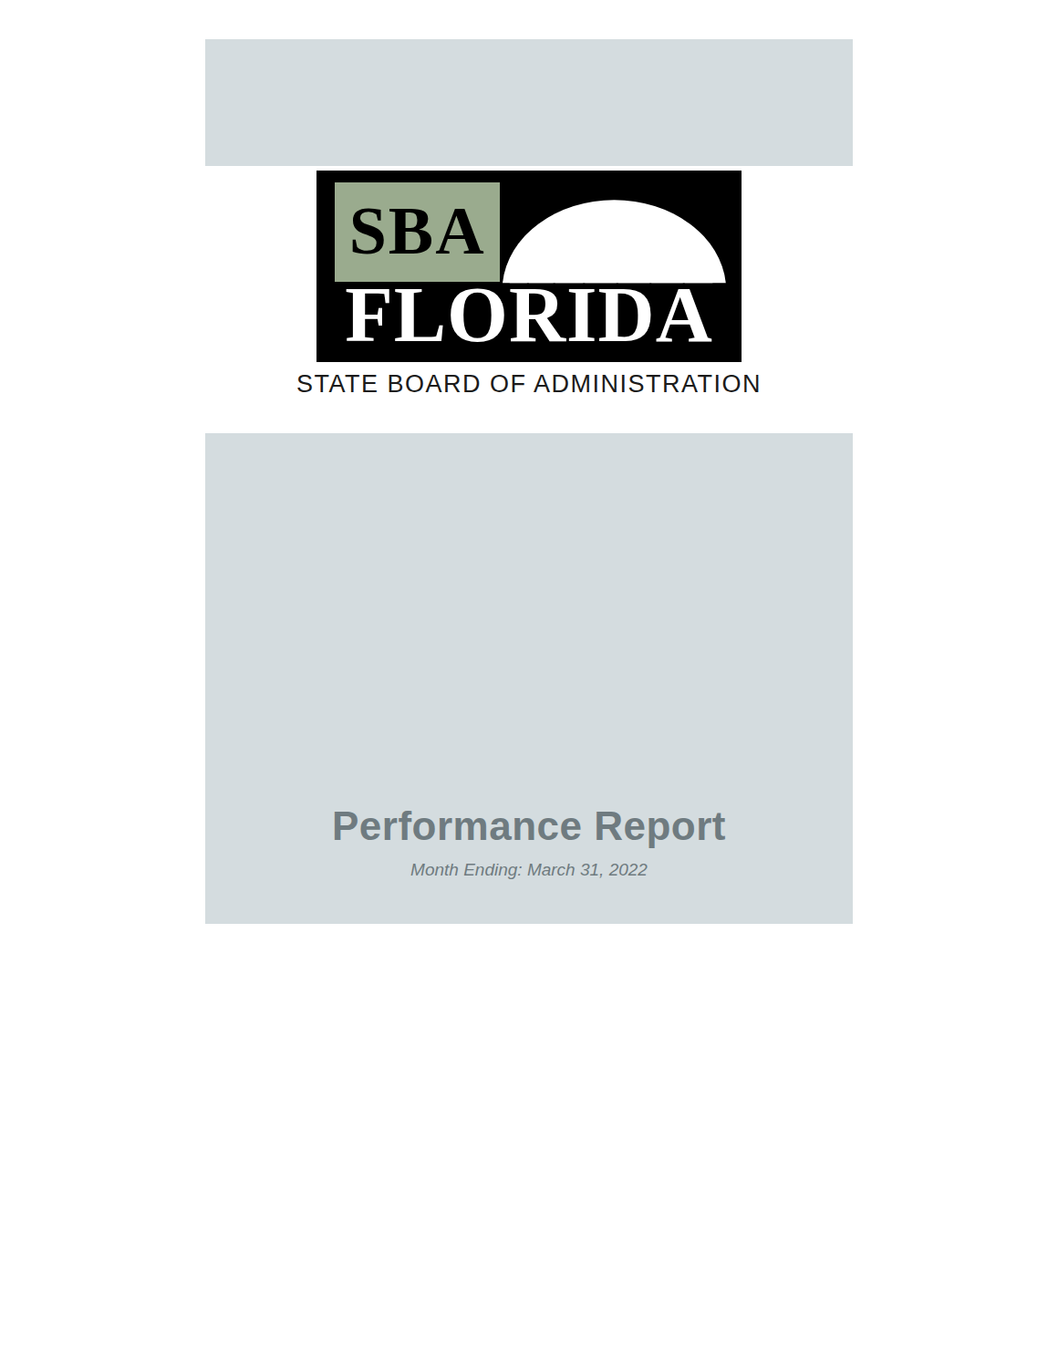SBA
FLORIDA
State Board of Administration
Performance Report
Month Ending: March 31, 2022